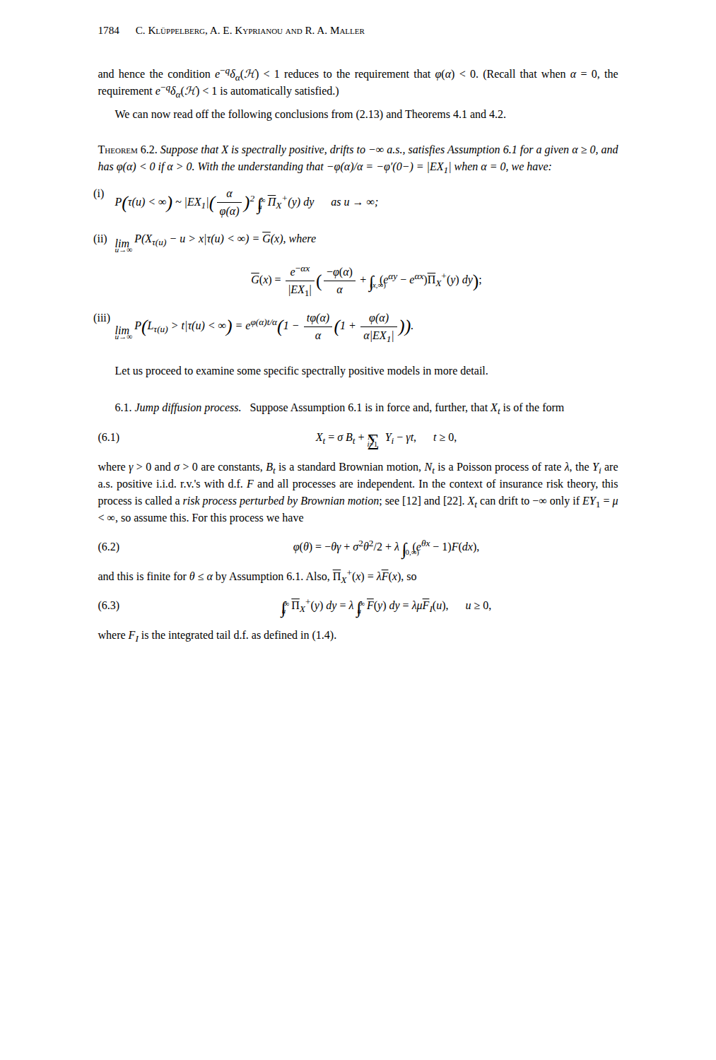1784 C. Klüppelberg, A. E. Kyprianou and R. A. Maller
and hence the condition e−qδα(ℋ) < 1 reduces to the requirement that φ(α) < 0. (Recall that when α = 0, the requirement e−qδα(ℋ) < 1 is automatically satisfied.)
We can now read off the following conclusions from (2.13) and Theorems 4.1 and 4.2.
Theorem 6.2. Suppose that X is spectrally positive, drifts to −∞ a.s., satisfies Assumption 6.1 for a given α ≥ 0, and has φ(α) < 0 if α > 0. With the understanding that −φ(α)/α = −φ′(0−) = |EX1| when α = 0, we have:
(i) P(τ(u) < ∞) ~ |EX1|(αφ(α))2 ∫∞u ΠX+(y) dy as u → ∞;
(ii) limu→∞ P(Xτ(u) − u > x|τ(u) < ∞) = G(x), where
G(x) = e−αx|EX1|(−φ(α) α + ∫(x,∞) (eαy − eαx)ΠX+(y) dy);
(iii) limu→∞ P(Lτ(u) > t|τ(u) < ∞) = eφ(α)t/α(1 − tφ(α) α(1 + φ(α) α|EX1|)).
Let us proceed to examine some specific spectrally positive models in more detail.
6.1. Jump diffusion process. Suppose Assumption 6.1 is in force and, further, that Xt is of the form
(6.1)
Xt = σ Bt + ∑Nt i=1 Yi − γt, t ≥ 0,
where γ > 0 and σ > 0 are constants, Bt is a standard Brownian motion, Nt is a Poisson process of rate λ, the Yi are a.s. positive i.i.d. r.v.'s with d.f. F and all processes are independent. In the context of insurance risk theory, this process is called a risk process perturbed by Brownian motion; see [12] and [22]. Xt can drift to −∞ only if EY1 = μ < ∞, so assume this. For this process we have
(6.2)
φ(θ) = −θγ + σ2θ2/2 + λ ∫[0,∞) (eθx − 1)F(dx),
and this is finite for θ ≤ α by Assumption 6.1. Also, ΠX+(x) = λF(x), so
(6.3)
∫∞u ΠX+(y) dy = λ ∫∞u F(y) dy = λμ FI(u), u ≥ 0,
where FI is the integrated tail d.f. as defined in (1.4).